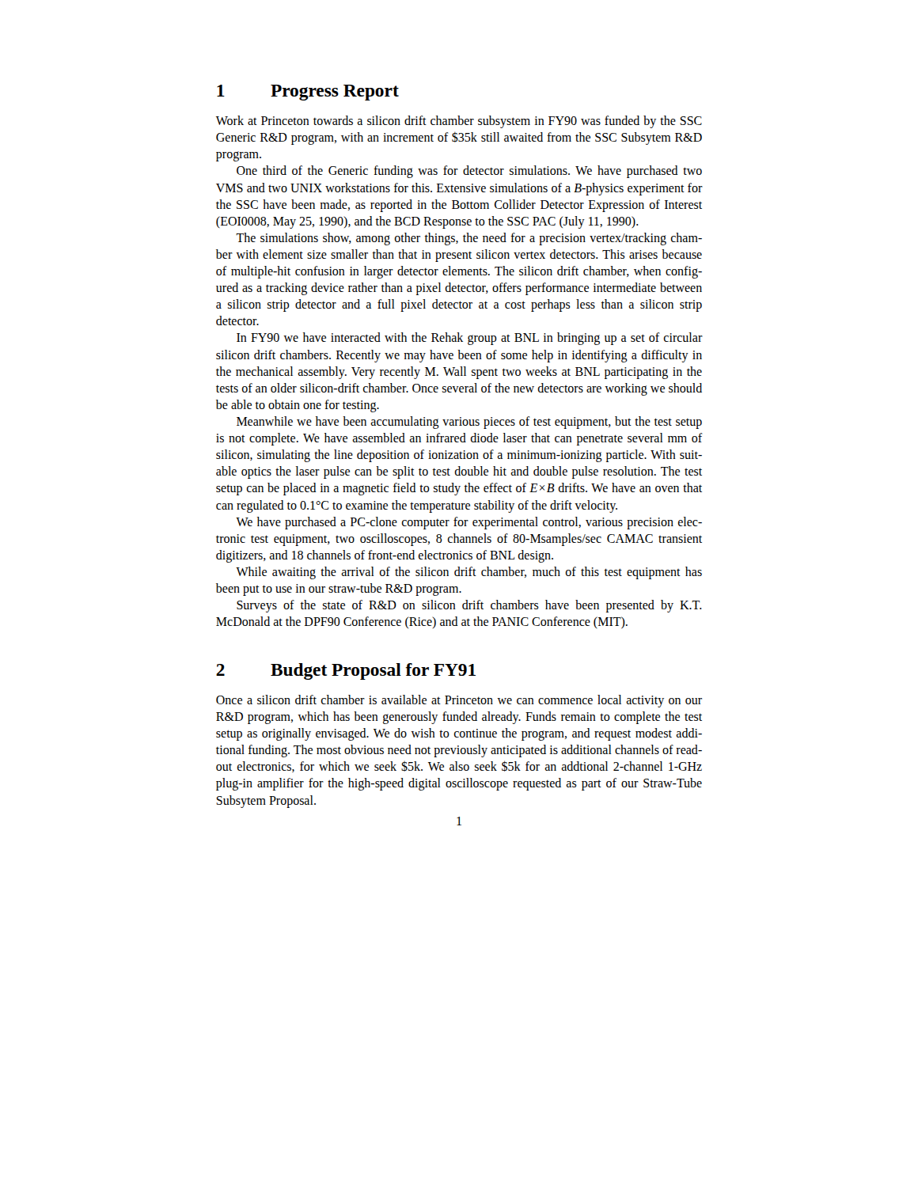1 Progress Report
Work at Princeton towards a silicon drift chamber subsystem in FY90 was funded by the SSC Generic R&D program, with an increment of $35k still awaited from the SSC Subsytem R&D program.
One third of the Generic funding was for detector simulations. We have purchased two VMS and two UNIX workstations for this. Extensive simulations of a B-physics experiment for the SSC have been made, as reported in the Bottom Collider Detector Expression of Interest (EOI0008, May 25, 1990), and the BCD Response to the SSC PAC (July 11, 1990).
The simulations show, among other things, the need for a precision vertex/tracking chamber with element size smaller than that in present silicon vertex detectors. This arises because of multiple-hit confusion in larger detector elements. The silicon drift chamber, when configured as a tracking device rather than a pixel detector, offers performance intermediate between a silicon strip detector and a full pixel detector at a cost perhaps less than a silicon strip detector.
In FY90 we have interacted with the Rehak group at BNL in bringing up a set of circular silicon drift chambers. Recently we may have been of some help in identifying a difficulty in the mechanical assembly. Very recently M. Wall spent two weeks at BNL participating in the tests of an older silicon-drift chamber. Once several of the new detectors are working we should be able to obtain one for testing.
Meanwhile we have been accumulating various pieces of test equipment, but the test setup is not complete. We have assembled an infrared diode laser that can penetrate several mm of silicon, simulating the line deposition of ionization of a minimum-ionizing particle. With suitable optics the laser pulse can be split to test double hit and double pulse resolution. The test setup can be placed in a magnetic field to study the effect of E×B drifts. We have an oven that can regulated to 0.1°C to examine the temperature stability of the drift velocity.
We have purchased a PC-clone computer for experimental control, various precision electronic test equipment, two oscilloscopes, 8 channels of 80-Msamples/sec CAMAC transient digitizers, and 18 channels of front-end electronics of BNL design.
While awaiting the arrival of the silicon drift chamber, much of this test equipment has been put to use in our straw-tube R&D program.
Surveys of the state of R&D on silicon drift chambers have been presented by K.T. McDonald at the DPF90 Conference (Rice) and at the PANIC Conference (MIT).
2 Budget Proposal for FY91
Once a silicon drift chamber is available at Princeton we can commence local activity on our R&D program, which has been generously funded already. Funds remain to complete the test setup as originally envisaged. We do wish to continue the program, and request modest additional funding. The most obvious need not previously anticipated is additional channels of readout electronics, for which we seek $5k. We also seek $5k for an addtional 2-channel 1-GHz plug-in amplifier for the high-speed digital oscilloscope requested as part of our Straw-Tube Subsytem Proposal.
1